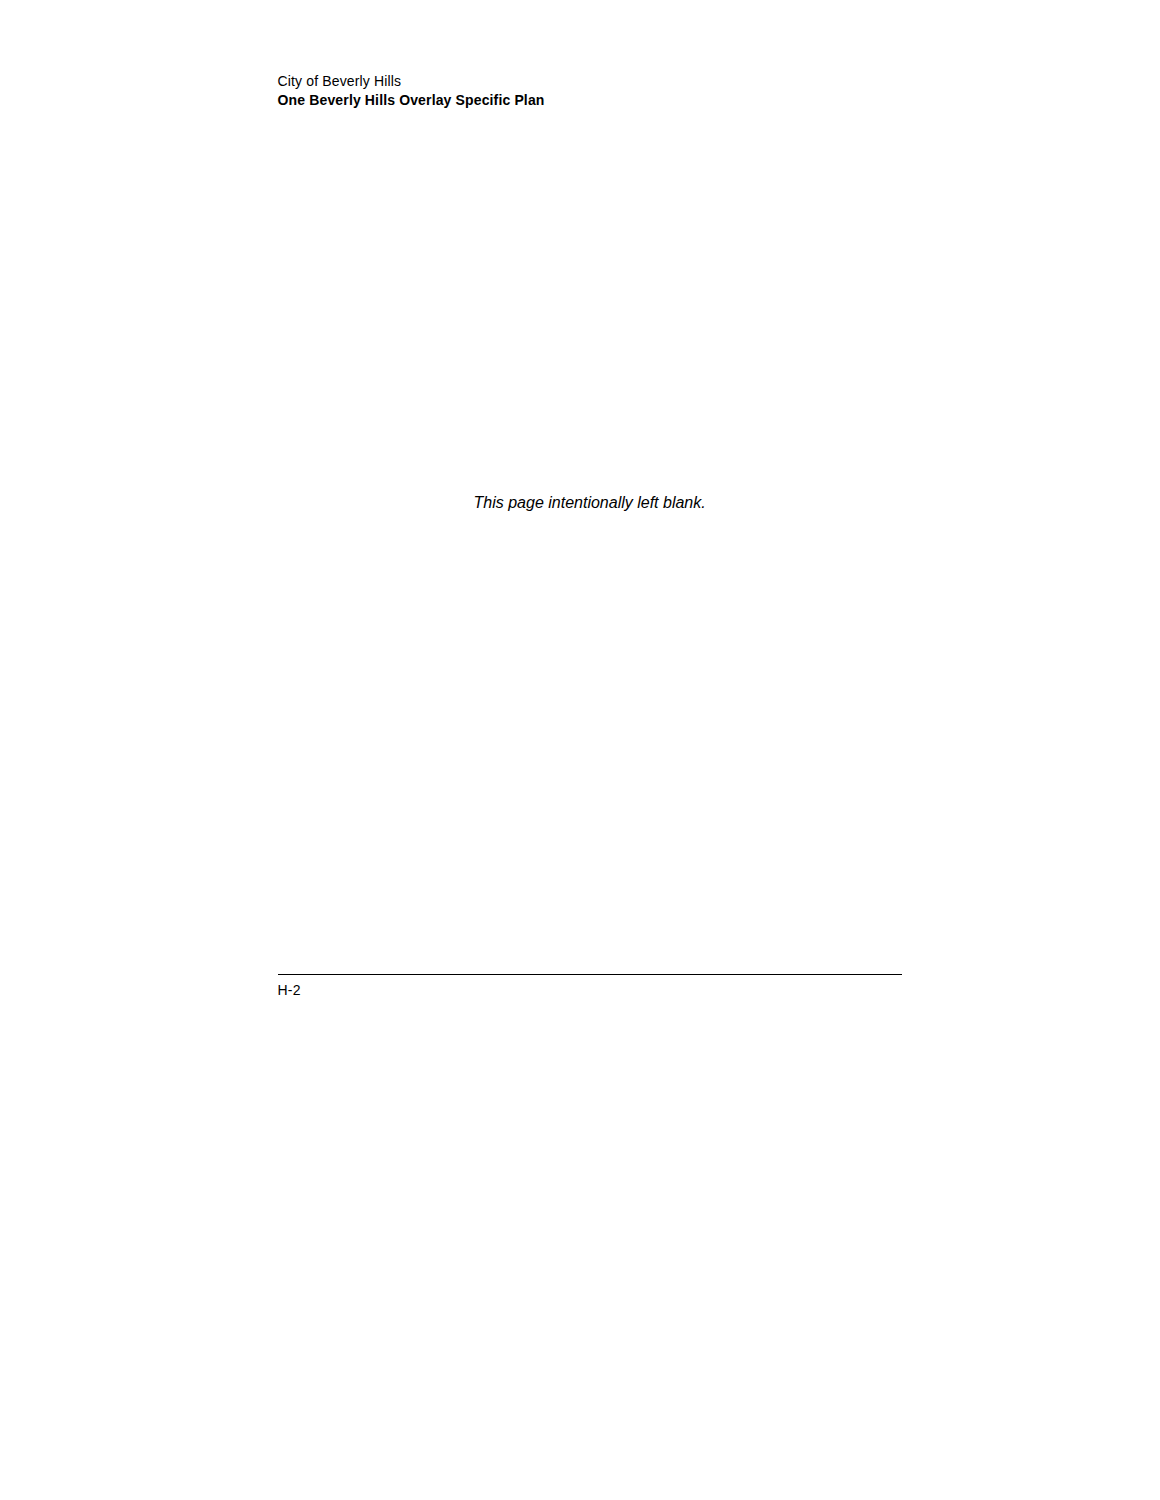City of Beverly Hills
One Beverly Hills Overlay Specific Plan
This page intentionally left blank.
H-2